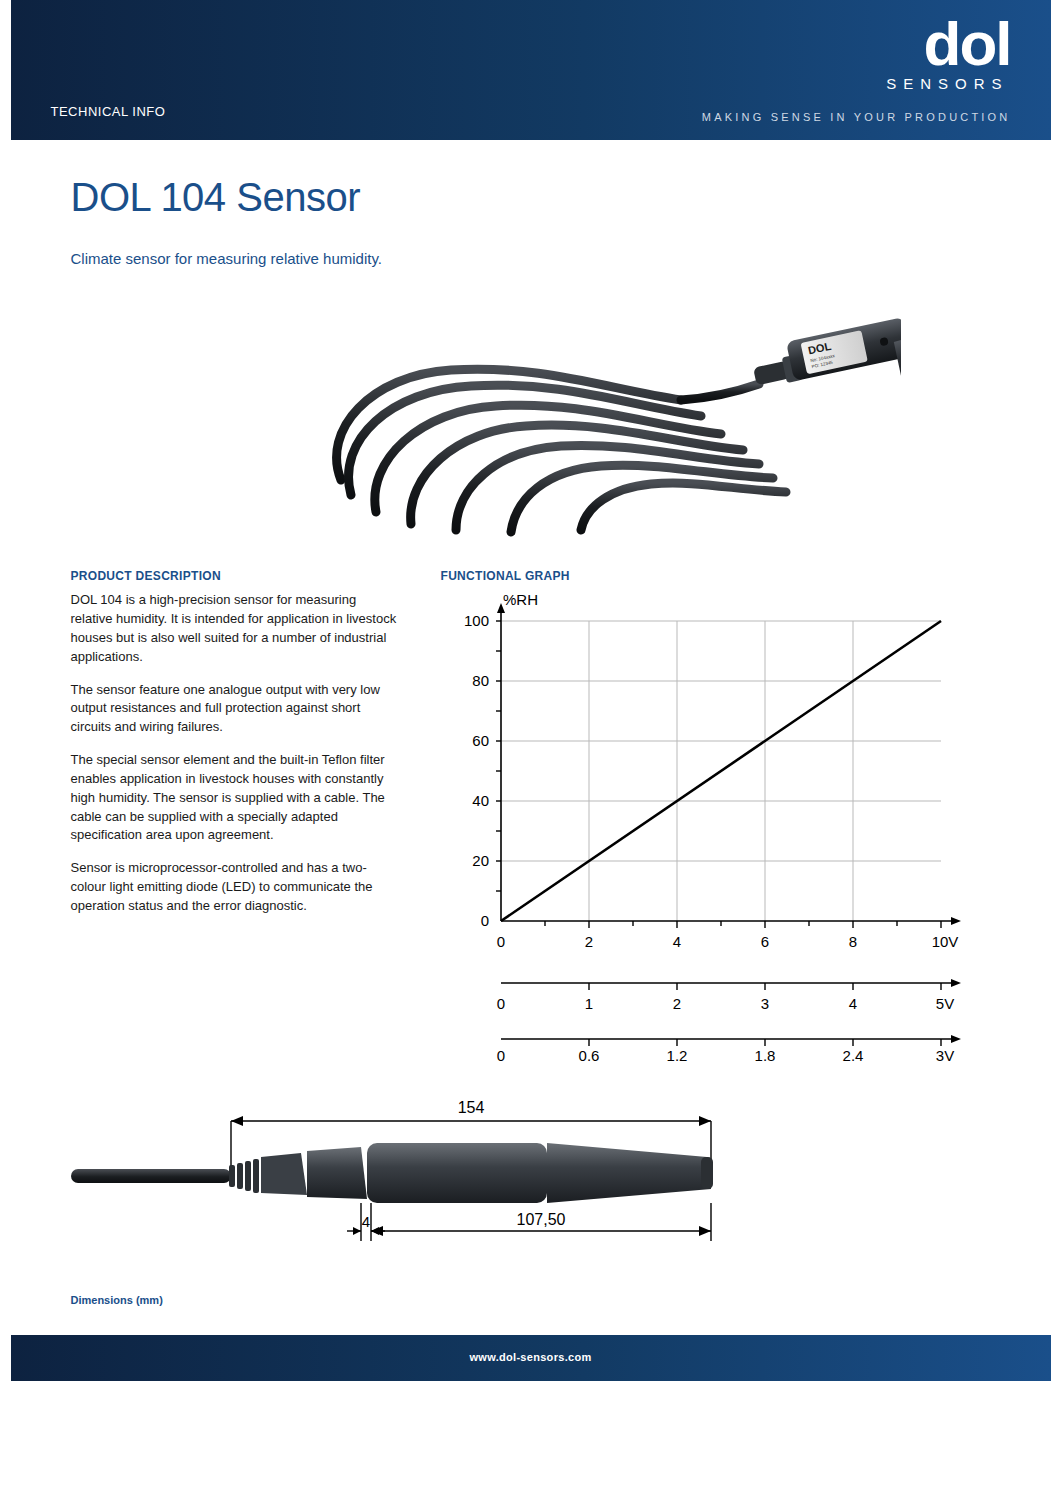TECHNICAL INFO
dol
SENSORS
MAKING SENSE IN YOUR PRODUCTION
DOL 104 Sensor
Climate sensor for measuring relative humidity.
DOL No: 104xxxx PO: 12345
PRODUCT DESCRIPTION
DOL 104 is a high-precision sensor for measuring relative humidity. It is intended for application in livestock houses but is also well suited for a number of industrial applications.
The sensor feature one analogue output with very low output resistances and full protection against short circuits and wiring failures.
The special sensor element and the built-in Teflon filter enables application in livestock houses with constantly high humidity. The sensor is supplied with a cable. The cable can be supplied with a specially adapted specification area upon agreement.
Sensor is microprocessor-controlled and has a two-colour light emitting diode (LED) to communicate the operation status and the error diagnostic.
FUNCTIONAL GRAPH
100 80 60 40 20 0 %RH 0 2 4 6 8 10V 0 1 2 3 4 5V 0 0.6 1.2 1.8 2.4 3V
154 4 107,50
Dimensions (mm)
www.dol-sensors.com